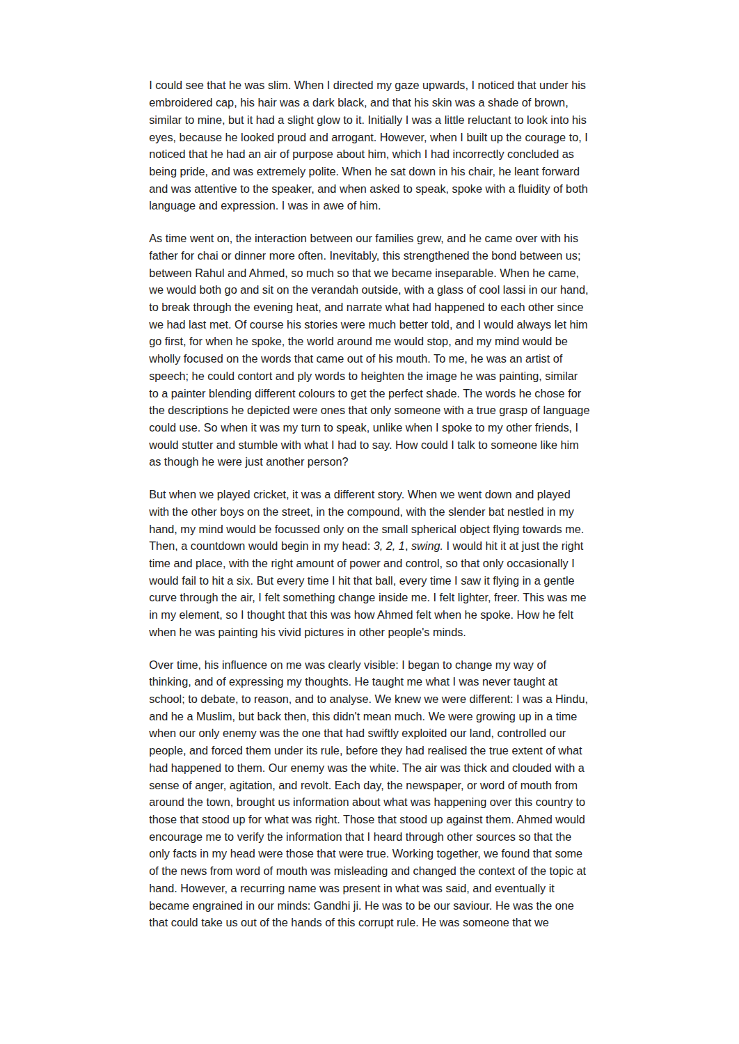I could see that he was slim. When I directed my gaze upwards, I noticed that under his embroidered cap, his hair was a dark black, and that his skin was a shade of brown, similar to mine, but it had a slight glow to it. Initially I was a little reluctant to look into his eyes, because he looked proud and arrogant. However, when I built up the courage to, I noticed that he had an air of purpose about him, which I had incorrectly concluded as being pride, and was extremely polite. When he sat down in his chair, he leant forward and was attentive to the speaker, and when asked to speak, spoke with a fluidity of both language and expression. I was in awe of him.
As time went on, the interaction between our families grew, and he came over with his father for chai or dinner more often. Inevitably, this strengthened the bond between us; between Rahul and Ahmed, so much so that we became inseparable. When he came, we would both go and sit on the verandah outside, with a glass of cool lassi in our hand, to break through the evening heat, and narrate what had happened to each other since we had last met. Of course his stories were much better told, and I would always let him go first, for when he spoke, the world around me would stop, and my mind would be wholly focused on the words that came out of his mouth. To me, he was an artist of speech; he could contort and ply words to heighten the image he was painting, similar to a painter blending different colours to get the perfect shade. The words he chose for the descriptions he depicted were ones that only someone with a true grasp of language could use. So when it was my turn to speak, unlike when I spoke to my other friends, I would stutter and stumble with what I had to say. How could I talk to someone like him as though he were just another person?
But when we played cricket, it was a different story. When we went down and played with the other boys on the street, in the compound, with the slender bat nestled in my hand, my mind would be focussed only on the small spherical object flying towards me. Then, a countdown would begin in my head: 3, 2, 1, swing. I would hit it at just the right time and place, with the right amount of power and control, so that only occasionally I would fail to hit a six. But every time I hit that ball, every time I saw it flying in a gentle curve through the air, I felt something change inside me. I felt lighter, freer. This was me in my element, so I thought that this was how Ahmed felt when he spoke. How he felt when he was painting his vivid pictures in other people's minds.
Over time, his influence on me was clearly visible: I began to change my way of thinking, and of expressing my thoughts. He taught me what I was never taught at school; to debate, to reason, and to analyse. We knew we were different: I was a Hindu, and he a Muslim, but back then, this didn't mean much. We were growing up in a time when our only enemy was the one that had swiftly exploited our land, controlled our people, and forced them under its rule, before they had realised the true extent of what had happened to them. Our enemy was the white. The air was thick and clouded with a sense of anger, agitation, and revolt. Each day, the newspaper, or word of mouth from around the town, brought us information about what was happening over this country to those that stood up for what was right. Those that stood up against them. Ahmed would encourage me to verify the information that I heard through other sources so that the only facts in my head were those that were true. Working together, we found that some of the news from word of mouth was misleading and changed the context of the topic at hand. However, a recurring name was present in what was said, and eventually it became engrained in our minds: Gandhi ji. He was to be our saviour. He was the one that could take us out of the hands of this corrupt rule. He was someone that we